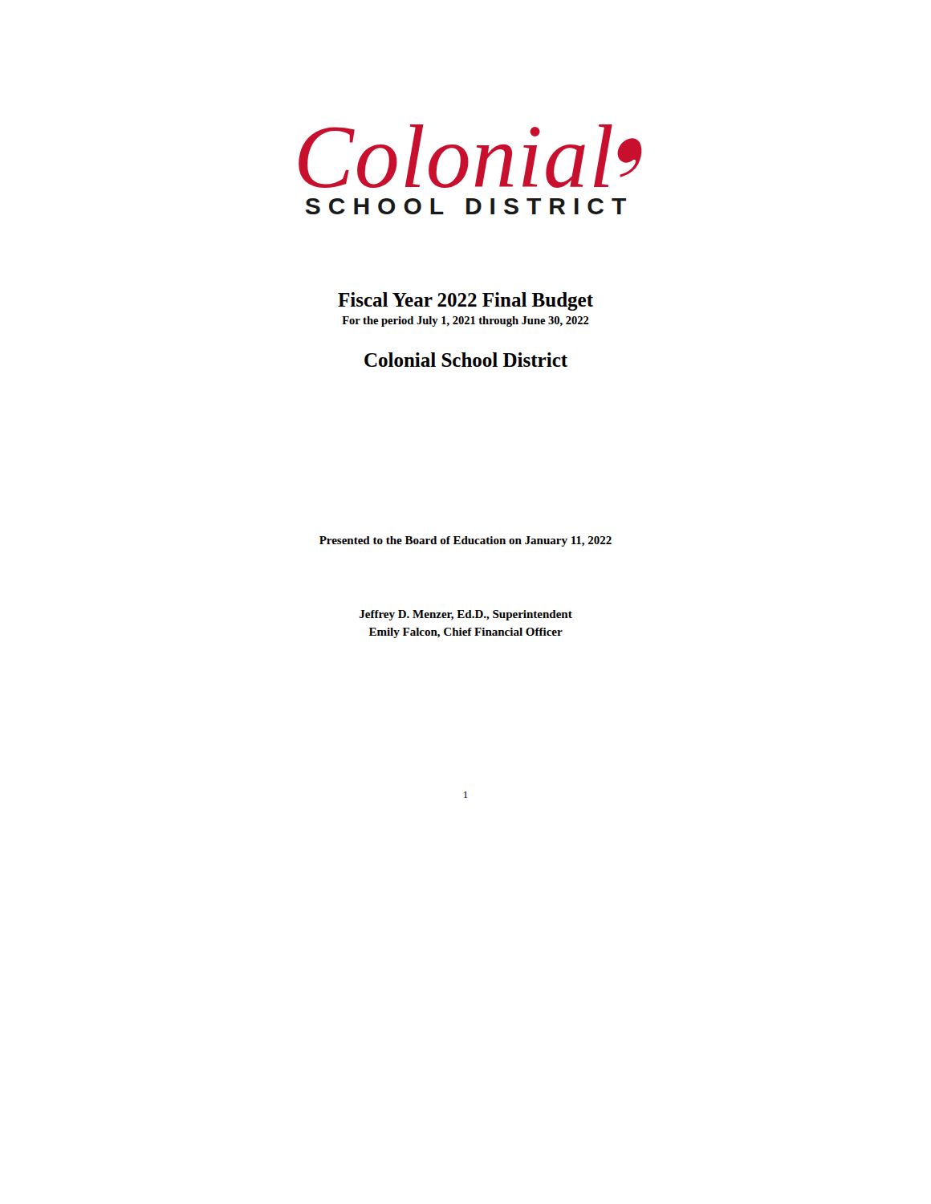Colonial❟
SCHOOL DISTRICT
Fiscal Year 2022 Final Budget
For the period July 1, 2021 through June 30, 2022
Colonial School District
Presented to the Board of Education on January 11, 2022
Jeffrey D. Menzer, Ed.D., Superintendent
Emily Falcon, Chief Financial Officer
1